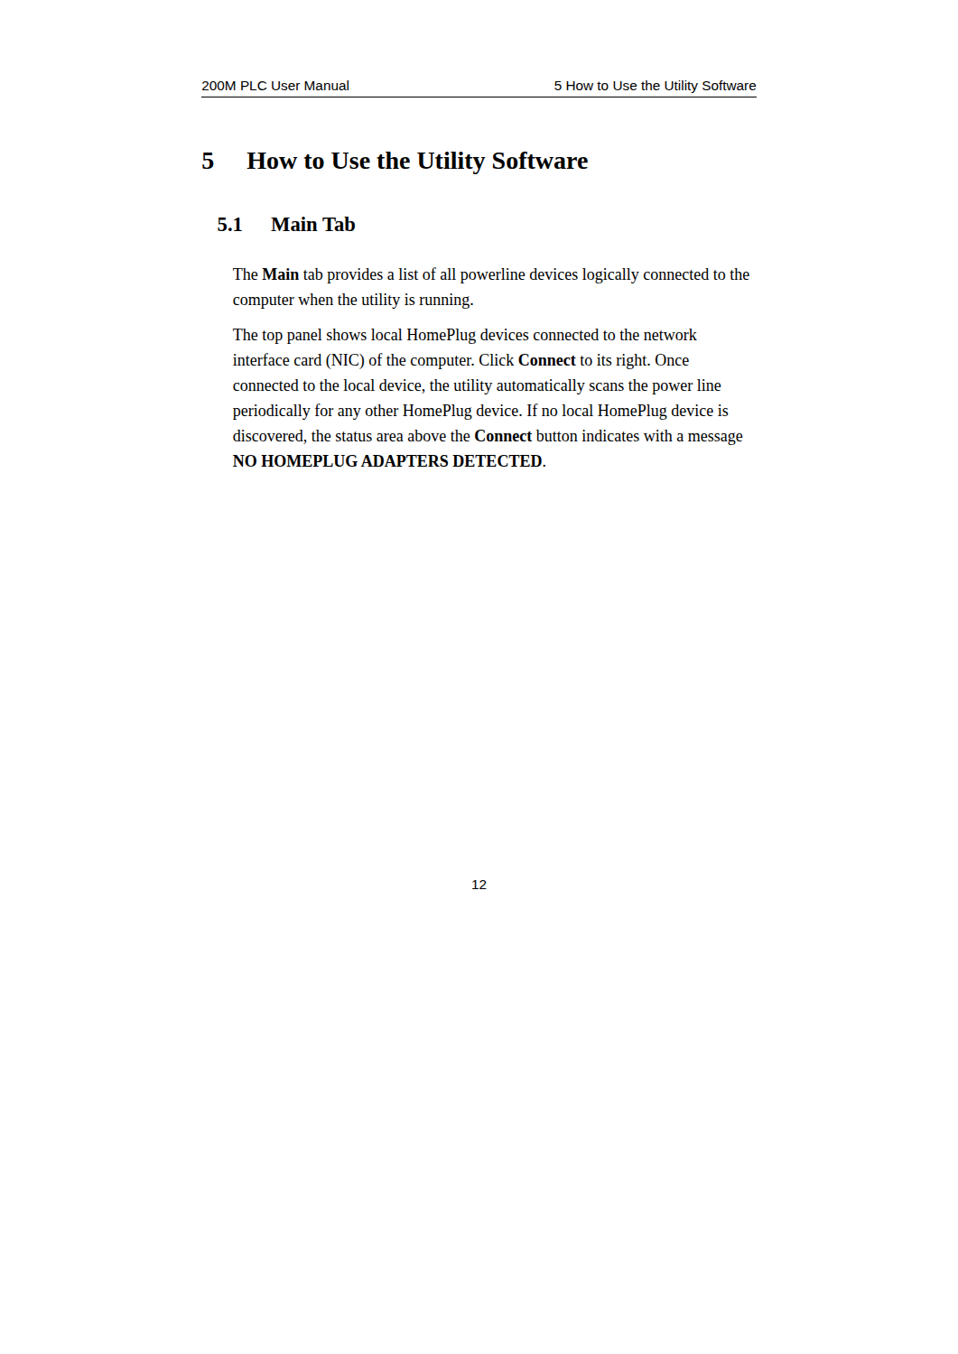200M PLC User Manual 5 How to Use the Utility Software
5 How to Use the Utility Software
5.1 Main Tab
The Main tab provides a list of all powerline devices logically connected to the computer when the utility is running.
The top panel shows local HomePlug devices connected to the network interface card (NIC) of the computer. Click Connect to its right. Once connected to the local device, the utility automatically scans the power line periodically for any other HomePlug device. If no local HomePlug device is discovered, the status area above the Connect button indicates with a message NO HOMEPLUG ADAPTERS DETECTED.
12